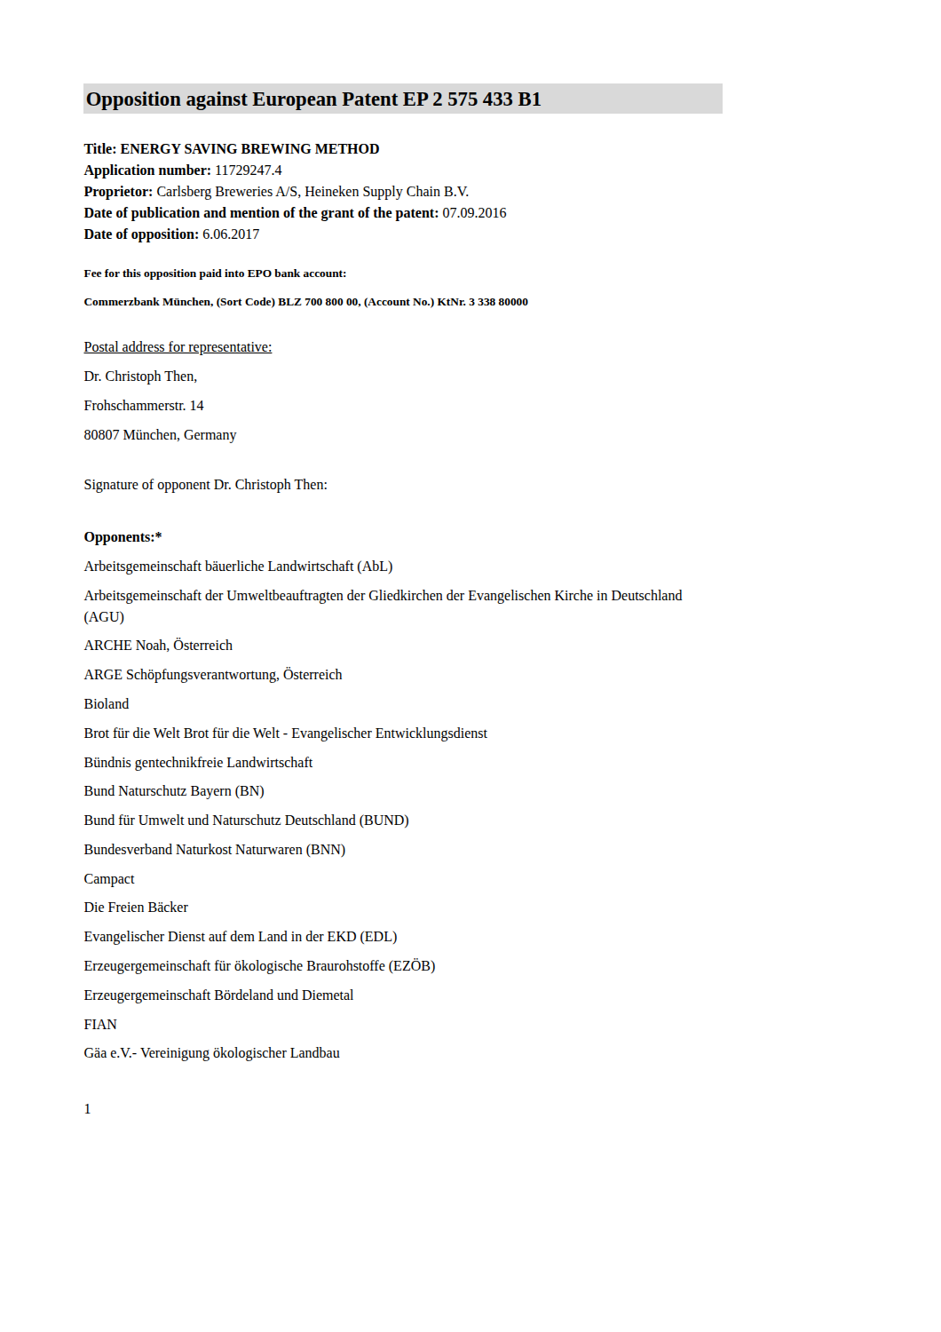Opposition against European Patent EP 2 575 433 B1
Title: ENERGY SAVING BREWING METHOD
Application number: 11729247.4
Proprietor: Carlsberg Breweries A/S, Heineken Supply Chain B.V.
Date of publication and mention of the grant of the patent: 07.09.2016
Date of opposition: 6.06.2017
Fee for this opposition paid into EPO bank account:
Commerzbank München, (Sort Code) BLZ 700 800 00, (Account No.) KtNr. 3 338 80000
Postal address for representative:
Dr. Christoph Then,
Frohschammerstr. 14
80807 München, Germany
Signature of opponent Dr. Christoph Then:
Opponents:*
Arbeitsgemeinschaft bäuerliche Landwirtschaft (AbL)
Arbeitsgemeinschaft der Umweltbeauftragten der Gliedkirchen der Evangelischen Kirche in Deutschland (AGU)
ARCHE Noah, Österreich
ARGE Schöpfungsverantwortung, Österreich
Bioland
Brot für die Welt Brot für die Welt - Evangelischer Entwicklungsdienst
Bündnis gentechnikfreie Landwirtschaft
Bund Naturschutz Bayern (BN)
Bund für Umwelt und Naturschutz Deutschland (BUND)
Bundesverband Naturkost Naturwaren (BNN)
Campact
Die Freien Bäcker
Evangelischer Dienst auf dem Land in der EKD (EDL)
Erzeugergemeinschaft für ökologische Braurohstoffe (EZÖB)
Erzeugergemeinschaft Bördeland und Diemetal
FIAN
Gäa e.V.- Vereinigung ökologischer Landbau
1